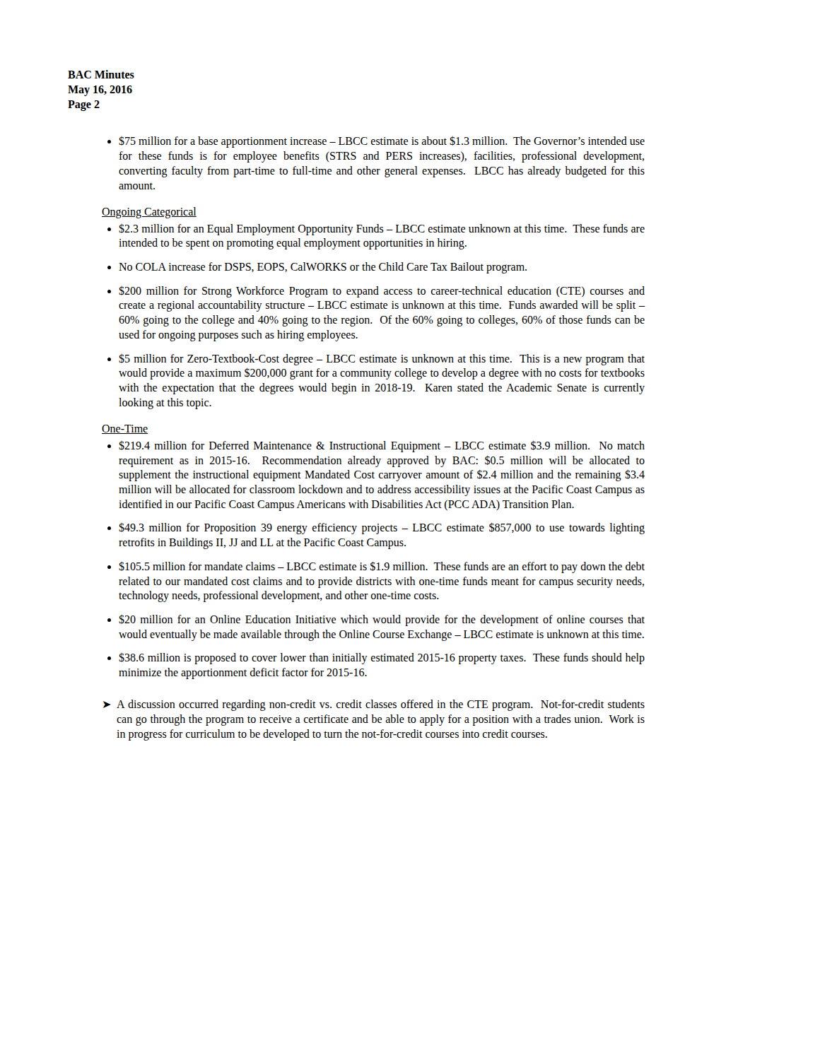BAC Minutes
May 16, 2016
Page 2
$75 million for a base apportionment increase – LBCC estimate is about $1.3 million. The Governor’s intended use for these funds is for employee benefits (STRS and PERS increases), facilities, professional development, converting faculty from part-time to full-time and other general expenses. LBCC has already budgeted for this amount.
Ongoing Categorical
$2.3 million for an Equal Employment Opportunity Funds – LBCC estimate unknown at this time. These funds are intended to be spent on promoting equal employment opportunities in hiring.
No COLA increase for DSPS, EOPS, CalWORKS or the Child Care Tax Bailout program.
$200 million for Strong Workforce Program to expand access to career-technical education (CTE) courses and create a regional accountability structure – LBCC estimate is unknown at this time. Funds awarded will be split – 60% going to the college and 40% going to the region. Of the 60% going to colleges, 60% of those funds can be used for ongoing purposes such as hiring employees.
$5 million for Zero-Textbook-Cost degree – LBCC estimate is unknown at this time. This is a new program that would provide a maximum $200,000 grant for a community college to develop a degree with no costs for textbooks with the expectation that the degrees would begin in 2018-19. Karen stated the Academic Senate is currently looking at this topic.
One-Time
$219.4 million for Deferred Maintenance & Instructional Equipment – LBCC estimate $3.9 million. No match requirement as in 2015-16. Recommendation already approved by BAC: $0.5 million will be allocated to supplement the instructional equipment Mandated Cost carryover amount of $2.4 million and the remaining $3.4 million will be allocated for classroom lockdown and to address accessibility issues at the Pacific Coast Campus as identified in our Pacific Coast Campus Americans with Disabilities Act (PCC ADA) Transition Plan.
$49.3 million for Proposition 39 energy efficiency projects – LBCC estimate $857,000 to use towards lighting retrofits in Buildings II, JJ and LL at the Pacific Coast Campus.
$105.5 million for mandate claims – LBCC estimate is $1.9 million. These funds are an effort to pay down the debt related to our mandated cost claims and to provide districts with one-time funds meant for campus security needs, technology needs, professional development, and other one-time costs.
$20 million for an Online Education Initiative which would provide for the development of online courses that would eventually be made available through the Online Course Exchange – LBCC estimate is unknown at this time.
$38.6 million is proposed to cover lower than initially estimated 2015-16 property taxes. These funds should help minimize the apportionment deficit factor for 2015-16.
➤ A discussion occurred regarding non-credit vs. credit classes offered in the CTE program. Not-for-credit students can go through the program to receive a certificate and be able to apply for a position with a trades union. Work is in progress for curriculum to be developed to turn the not-for-credit courses into credit courses.